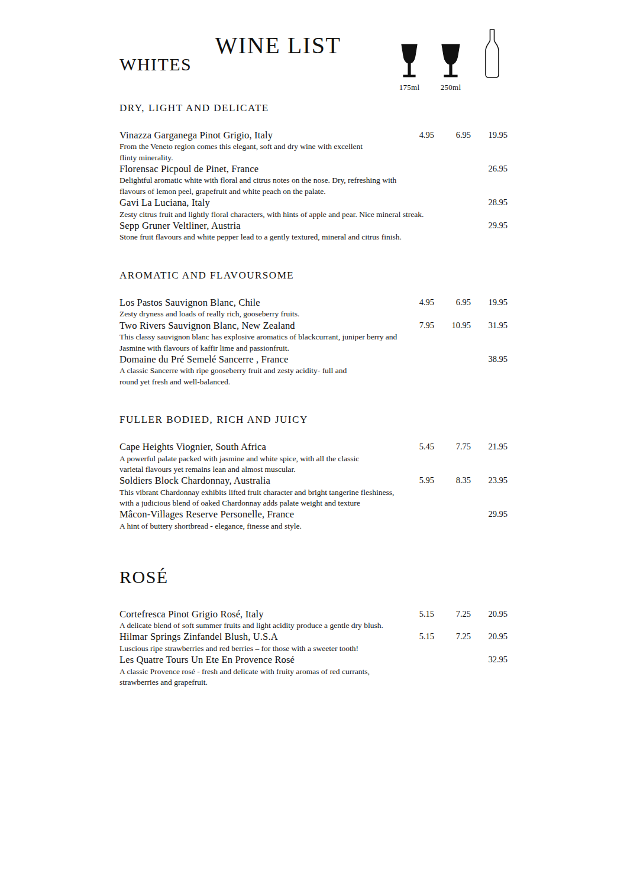WINE LIST
175ml
250ml
bottle
WHITES
DRY, LIGHT AND DELICATE
| Vinazza Garganega Pinot Grigio, Italy | 4.95 | 6.95 | 19.95 |
| From the Veneto region comes this elegant, soft and dry wine with excellent flinty minerality. |
| Florensac Picpoul de Pinet, France | | | 26.95 |
| Delightful aromatic white with floral and citrus notes on the nose. Dry, refreshing with flavours of lemon peel, grapefruit and white peach on the palate. |
| Gavi La Luciana, Italy | | | 28.95 |
| Zesty citrus fruit and lightly floral characters, with hints of apple and pear. Nice mineral streak. |
| Sepp Gruner Veltliner, Austria | | | 29.95 |
| Stone fruit flavours and white pepper lead to a gently textured, mineral and citrus finish. |
AROMATIC AND FLAVOURSOME
| Los Pastos Sauvignon Blanc, Chile | 4.95 | 6.95 | 19.95 |
| Zesty dryness and loads of really rich, gooseberry fruits. |
| Two Rivers Sauvignon Blanc, New Zealand | 7.95 | 10.95 | 31.95 |
| This classy sauvignon blanc has explosive aromatics of blackcurrant, juniper berry and Jasmine with flavours of kaffir lime and passionfruit. |
| Domaine du Pré Semelé Sancerre , France | | | 38.95 |
| A classic Sancerre with ripe gooseberry fruit and zesty acidity- full and round yet fresh and well-balanced. |
FULLER BODIED, RICH AND JUICY
| Cape Heights Viognier, South Africa | 5.45 | 7.75 | 21.95 |
| A powerful palate packed with jasmine and white spice, with all the classic varietal flavours yet remains lean and almost muscular. |
| Soldiers Block Chardonnay, Australia | 5.95 | 8.35 | 23.95 |
| This vibrant Chardonnay exhibits lifted fruit character and bright tangerine fleshiness, with a judicious blend of oaked Chardonnay adds palate weight and texture |
| Mâcon-Villages Reserve Personelle, France | | | 29.95 |
| A hint of buttery shortbread - elegance, finesse and style. |
ROSÉ
| Cortefresca Pinot Grigio Rosé, Italy | 5.15 | 7.25 | 20.95 |
| A delicate blend of soft summer fruits and light acidity produce a gentle dry blush. |
| Hilmar Springs Zinfandel Blush, U.S.A | 5.15 | 7.25 | 20.95 |
| Luscious ripe strawberries and red berries – for those with a sweeter tooth! |
| Les Quatre Tours Un Ete En Provence Rosé | | | 32.95 |
| A classic Provence rosé - fresh and delicate with fruity aromas of red currants, strawberries and grapefruit. |